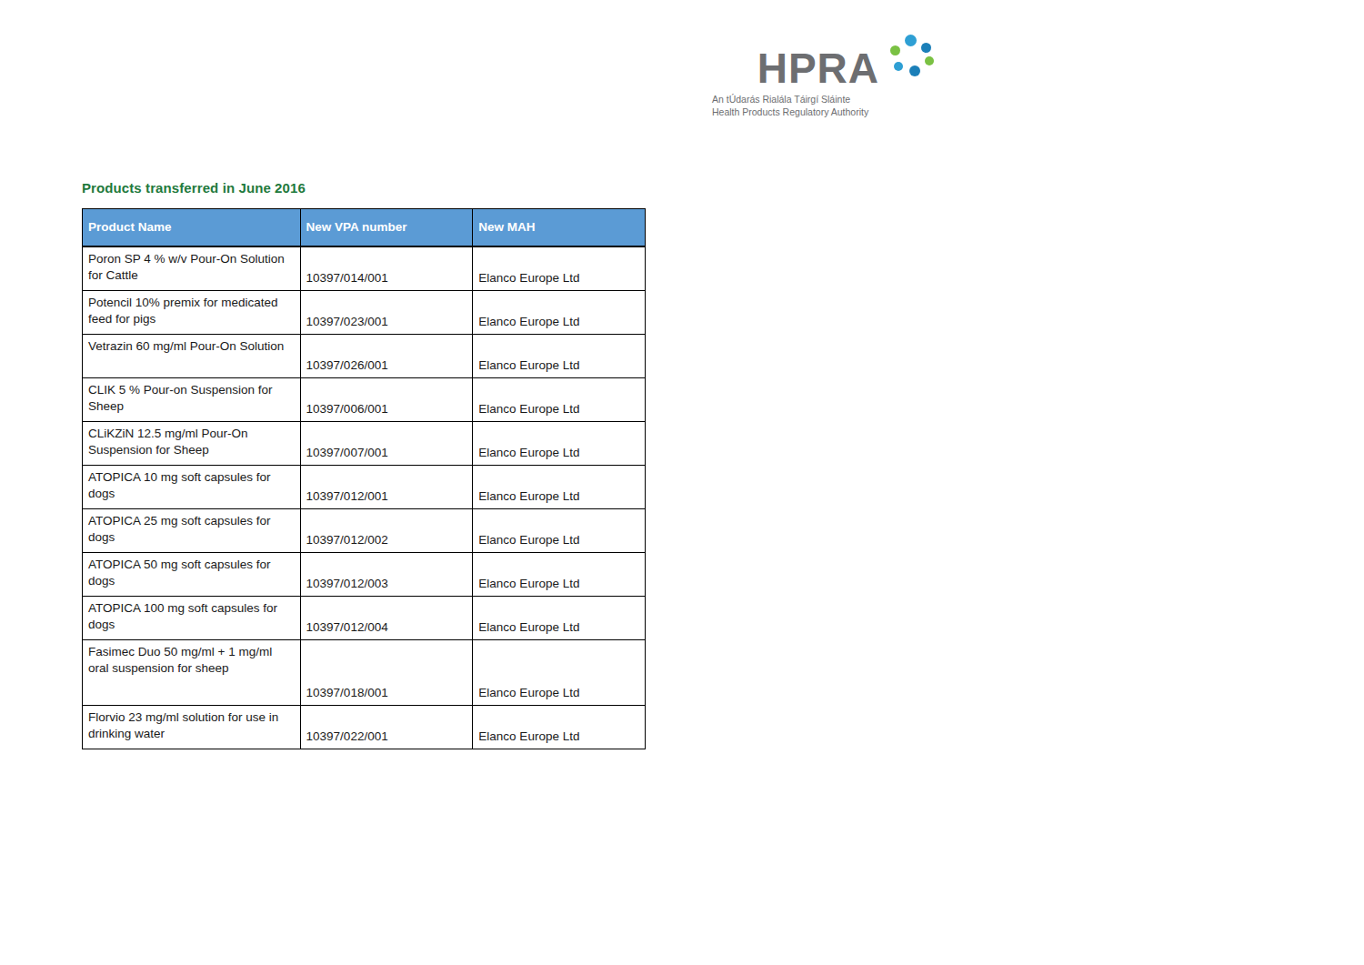HPRA
An tÚdarás Rialála Táirgí Sláinte Health Products Regulatory Authority
Products transferred in June 2016
| Product Name | New VPA number | New MAH |
| --- | --- | --- |
| Poron SP 4 % w/v Pour-On Solution for Cattle | 10397/014/001 | Elanco Europe Ltd |
| Potencil 10% premix for medicated feed for pigs | 10397/023/001 | Elanco Europe Ltd |
| Vetrazin 60 mg/ml Pour-On Solution | 10397/026/001 | Elanco Europe Ltd |
| CLIK 5 % Pour-on Suspension for Sheep | 10397/006/001 | Elanco Europe Ltd |
| CLiKZiN 12.5 mg/ml Pour-On Suspension for Sheep | 10397/007/001 | Elanco Europe Ltd |
| ATOPICA 10 mg soft capsules for dogs | 10397/012/001 | Elanco Europe Ltd |
| ATOPICA 25 mg soft capsules for dogs | 10397/012/002 | Elanco Europe Ltd |
| ATOPICA 50 mg soft capsules for dogs | 10397/012/003 | Elanco Europe Ltd |
| ATOPICA 100 mg soft capsules for dogs | 10397/012/004 | Elanco Europe Ltd |
| Fasimec Duo 50 mg/ml + 1 mg/ml oral suspension for sheep | 10397/018/001 | Elanco Europe Ltd |
| Florvio 23 mg/ml solution for use in drinking water | 10397/022/001 | Elanco Europe Ltd |